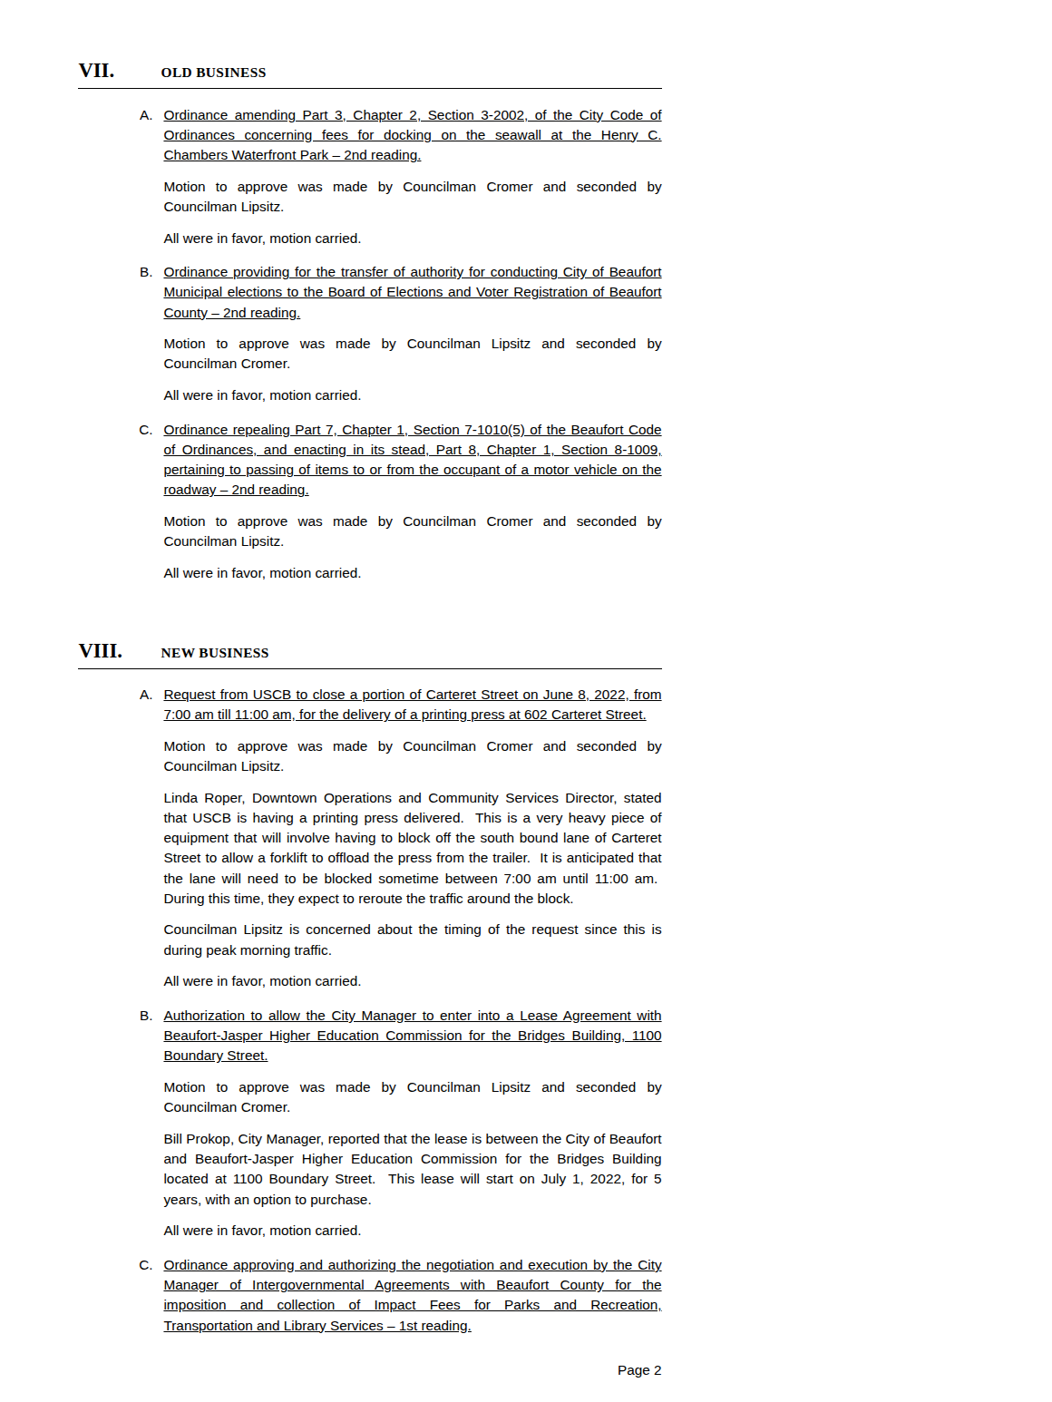VII.
Old Business
Ordinance amending Part 3, Chapter 2, Section 3-2002, of the City Code of Ordinances concerning fees for docking on the seawall at the Henry C. Chambers Waterfront Park – 2nd reading.
Motion to approve was made by Councilman Cromer and seconded by Councilman Lipsitz.
All were in favor, motion carried.
Ordinance providing for the transfer of authority for conducting City of Beaufort Municipal elections to the Board of Elections and Voter Registration of Beaufort County – 2nd reading.
Motion to approve was made by Councilman Lipsitz and seconded by Councilman Cromer.
All were in favor, motion carried.
Ordinance repealing Part 7, Chapter 1, Section 7-1010(5) of the Beaufort Code of Ordinances, and enacting in its stead, Part 8, Chapter 1, Section 8-1009, pertaining to passing of items to or from the occupant of a motor vehicle on the roadway – 2nd reading.
Motion to approve was made by Councilman Cromer and seconded by Councilman Lipsitz.
All were in favor, motion carried.
VIII.
New Business
Request from USCB to close a portion of Carteret Street on June 8, 2022, from 7:00 am till 11:00 am, for the delivery of a printing press at 602 Carteret Street.
Motion to approve was made by Councilman Cromer and seconded by Councilman Lipsitz.
Linda Roper, Downtown Operations and Community Services Director, stated that USCB is having a printing press delivered. This is a very heavy piece of equipment that will involve having to block off the south bound lane of Carteret Street to allow a forklift to offload the press from the trailer. It is anticipated that the lane will need to be blocked sometime between 7:00 am until 11:00 am. During this time, they expect to reroute the traffic around the block.
Councilman Lipsitz is concerned about the timing of the request since this is during peak morning traffic.
All were in favor, motion carried.
Authorization to allow the City Manager to enter into a Lease Agreement with Beaufort-Jasper Higher Education Commission for the Bridges Building, 1100 Boundary Street.
Motion to approve was made by Councilman Lipsitz and seconded by Councilman Cromer.
Bill Prokop, City Manager, reported that the lease is between the City of Beaufort and Beaufort-Jasper Higher Education Commission for the Bridges Building located at 1100 Boundary Street. This lease will start on July 1, 2022, for 5 years, with an option to purchase.
All were in favor, motion carried.
Ordinance approving and authorizing the negotiation and execution by the City Manager of Intergovernmental Agreements with Beaufort County for the imposition and collection of Impact Fees for Parks and Recreation, Transportation and Library Services – 1st reading.
Page 2